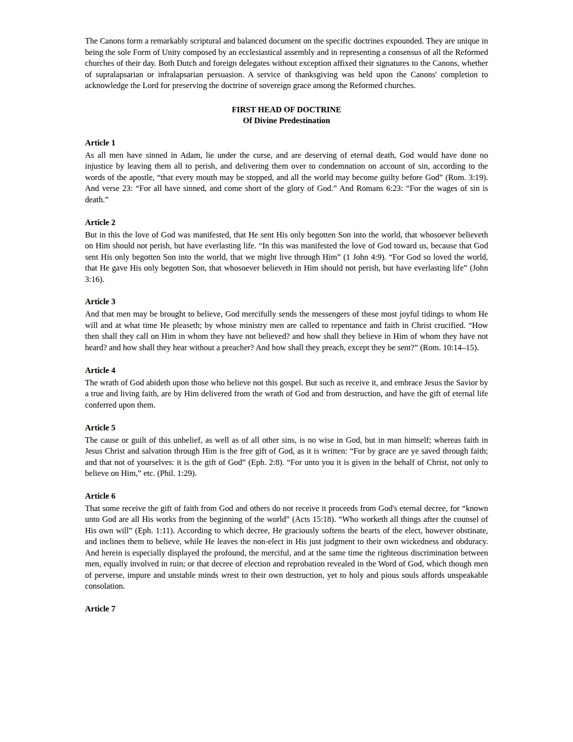The Canons form a remarkably scriptural and balanced document on the specific doctrines expounded. They are unique in being the sole Form of Unity composed by an ecclesiastical assembly and in representing a consensus of all the Reformed churches of their day. Both Dutch and foreign delegates without exception affixed their signatures to the Canons, whether of supralapsarian or infralapsarian persuasion. A service of thanksgiving was held upon the Canons' completion to acknowledge the Lord for preserving the doctrine of sovereign grace among the Reformed churches.
FIRST HEAD OF DOCTRINEOf Divine Predestination
Article 1
As all men have sinned in Adam, lie under the curse, and are deserving of eternal death, God would have done no injustice by leaving them all to perish, and delivering them over to condemnation on account of sin, according to the words of the apostle, “that every mouth may be stopped, and all the world may become guilty before God” (Rom. 3:19). And verse 23: “For all have sinned, and come short of the glory of God.” And Romans 6:23: “For the wages of sin is death.”
Article 2
But in this the love of God was manifested, that He sent His only begotten Son into the world, that whosoever believeth on Him should not perish, but have everlasting life. “In this was manifested the love of God toward us, because that God sent His only begotten Son into the world, that we might live through Him” (1 John 4:9). “For God so loved the world, that He gave His only begotten Son, that whosoever believeth in Him should not perish, but have everlasting life” (John 3:16).
Article 3
And that men may be brought to believe, God mercifully sends the messengers of these most joyful tidings to whom He will and at what time He pleaseth; by whose ministry men are called to repentance and faith in Christ crucified. “How then shall they call on Him in whom they have not believed? and how shall they believe in Him of whom they have not heard? and how shall they hear without a preacher? And how shall they preach, except they be sent?” (Rom. 10:14–15).
Article 4
The wrath of God abideth upon those who believe not this gospel. But such as receive it, and embrace Jesus the Savior by a true and living faith, are by Him delivered from the wrath of God and from destruction, and have the gift of eternal life conferred upon them.
Article 5
The cause or guilt of this unbelief, as well as of all other sins, is no wise in God, but in man himself; whereas faith in Jesus Christ and salvation through Him is the free gift of God, as it is written: “For by grace are ye saved through faith; and that not of yourselves: it is the gift of God” (Eph. 2:8). “For unto you it is given in the behalf of Christ, not only to believe on Him,” etc. (Phil. 1:29).
Article 6
That some receive the gift of faith from God and others do not receive it proceeds from God's eternal decree, for “known unto God are all His works from the beginning of the world” (Acts 15:18). “Who worketh all things after the counsel of His own will” (Eph. 1:11). According to which decree, He graciously softens the hearts of the elect, however obstinate, and inclines them to believe, while He leaves the non-elect in His just judgment to their own wickedness and obduracy. And herein is especially displayed the profound, the merciful, and at the same time the righteous discrimination between men, equally involved in ruin; or that decree of election and reprobation revealed in the Word of God, which though men of perverse, impure and unstable minds wrest to their own destruction, yet to holy and pious souls affords unspeakable consolation.
Article 7